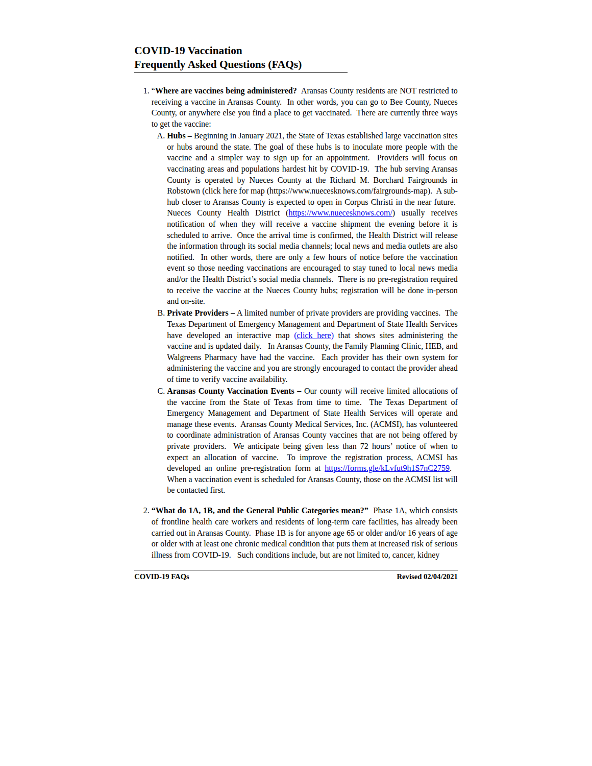COVID-19 Vaccination Frequently Asked Questions (FAQs)
“Where are vaccines being administered? Aransas County residents are NOT restricted to receiving a vaccine in Aransas County. In other words, you can go to Bee County, Nueces County, or anywhere else you find a place to get vaccinated. There are currently three ways to get the vaccine:
Hubs – Beginning in January 2021, the State of Texas established large vaccination sites or hubs around the state. The goal of these hubs is to inoculate more people with the vaccine and a simpler way to sign up for an appointment. Providers will focus on vaccinating areas and populations hardest hit by COVID-19. The hub serving Aransas County is operated by Nueces County at the Richard M. Borchard Fairgrounds in Robstown (click here for map (https://www.nuecesknows.com/fairgrounds-map). A sub-hub closer to Aransas County is expected to open in Corpus Christi in the near future. Nueces County Health District (https://www.nuecesknows.com/) usually receives notification of when they will receive a vaccine shipment the evening before it is scheduled to arrive. Once the arrival time is confirmed, the Health District will release the information through its social media channels; local news and media outlets are also notified. In other words, there are only a few hours of notice before the vaccination event so those needing vaccinations are encouraged to stay tuned to local news media and/or the Health District’s social media channels. There is no pre-registration required to receive the vaccine at the Nueces County hubs; registration will be done in-person and on-site.
Private Providers – A limited number of private providers are providing vaccines. The Texas Department of Emergency Management and Department of State Health Services have developed an interactive map (click here) that shows sites administering the vaccine and is updated daily. In Aransas County, the Family Planning Clinic, HEB, and Walgreens Pharmacy have had the vaccine. Each provider has their own system for administering the vaccine and you are strongly encouraged to contact the provider ahead of time to verify vaccine availability.
Aransas County Vaccination Events – Our county will receive limited allocations of the vaccine from the State of Texas from time to time. The Texas Department of Emergency Management and Department of State Health Services will operate and manage these events. Aransas County Medical Services, Inc. (ACMSI), has volunteered to coordinate administration of Aransas County vaccines that are not being offered by private providers. We anticipate being given less than 72 hours’ notice of when to expect an allocation of vaccine. To improve the registration process, ACMSI has developed an online pre-registration form at https://forms.gle/kLvfut9h1S7nC2759. When a vaccination event is scheduled for Aransas County, those on the ACMSI list will be contacted first.
“What do 1A, 1B, and the General Public Categories mean?” Phase 1A, which consists of frontline health care workers and residents of long-term care facilities, has already been carried out in Aransas County. Phase 1B is for anyone age 65 or older and/or 16 years of age or older with at least one chronic medical condition that puts them at increased risk of serious illness from COVID-19. Such conditions include, but are not limited to, cancer, kidney
COVID-19 FAQs Revised 02/04/2021